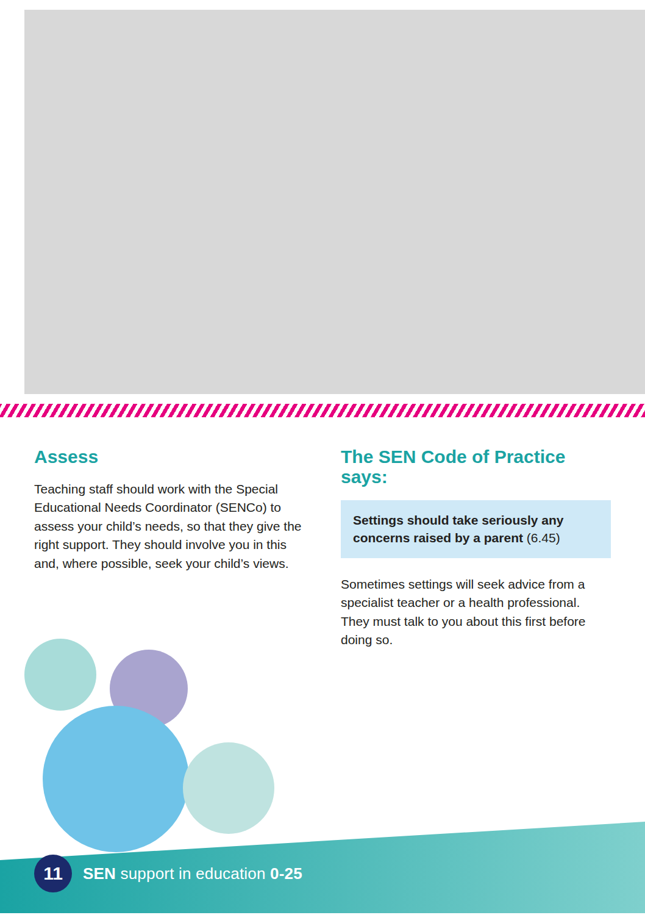Assess
Teaching staff should work with the Special Educational Needs Coordinator (SENCo) to assess your child’s needs, so that they give the right support. They should involve you in this and, where possible, seek your child’s views.
The SEN Code of Practice says:
Settings should take seriously any concerns raised by a parent (6.45)
Sometimes settings will seek advice from a specialist teacher or a health professional.
They must talk to you about this first before doing so.
11
SEN support in education 0-25